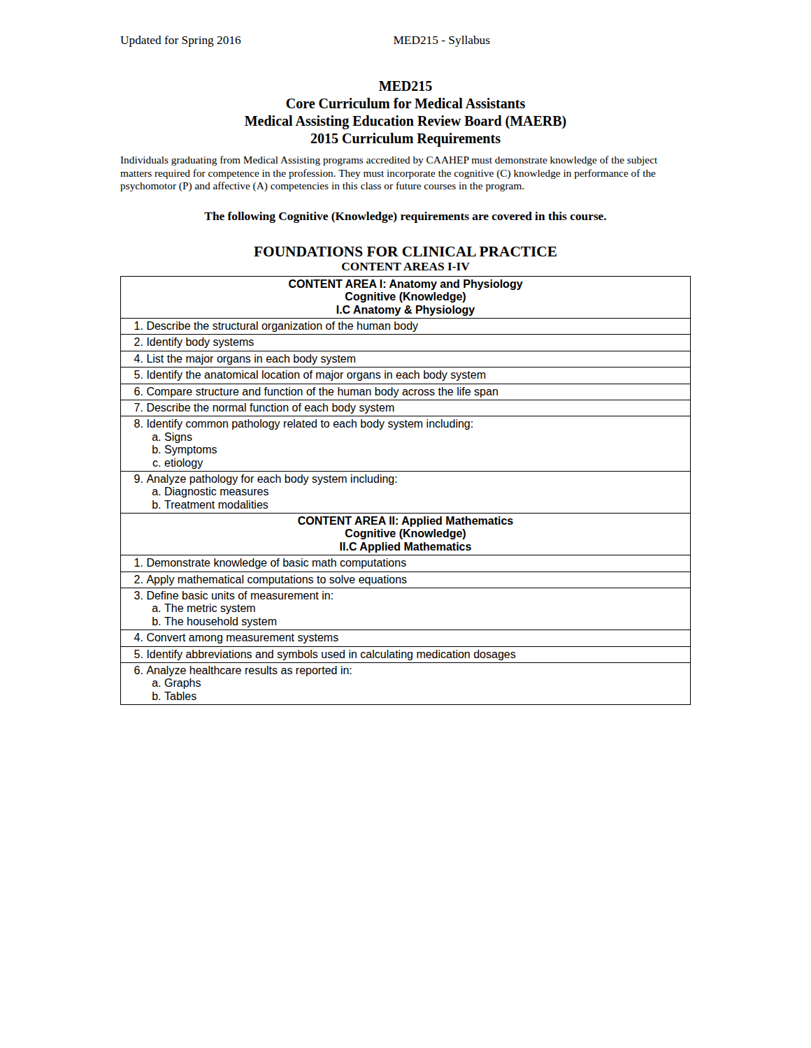Updated for Spring 2016
MED215 - Syllabus
MED215 Core Curriculum for Medical Assistants Medical Assisting Education Review Board (MAERB) 2015 Curriculum Requirements
Individuals graduating from Medical Assisting programs accredited by CAAHEP must demonstrate knowledge of the subject matters required for competence in the profession. They must incorporate the cognitive (C) knowledge in performance of the psychomotor (P) and affective (A) competencies in this class or future courses in the program.
The following Cognitive (Knowledge) requirements are covered in this course.
FOUNDATIONS FOR CLINICAL PRACTICE
CONTENT AREAS I-IV
| CONTENT AREA I: Anatomy and Physiology Cognitive (Knowledge) I.C Anatomy & Physiology |
| Describe the structural organization of the human body |
| Identify body systems |
| List the major organs in each body system |
| Identify the anatomical location of major organs in each body system |
| Compare structure and function of the human body across the life span |
| Describe the normal function of each body system |
| Identify common pathology related to each body system including: Signs Symptoms etiology |
| Analyze pathology for each body system including: Diagnostic measures Treatment modalities |
| CONTENT AREA II: Applied Mathematics Cognitive (Knowledge) II.C Applied Mathematics |
| Demonstrate knowledge of basic math computations |
| Apply mathematical computations to solve equations |
| Define basic units of measurement in: The metric system The household system |
| Convert among measurement systems |
| Identify abbreviations and symbols used in calculating medication dosages |
| Analyze healthcare results as reported in: Graphs Tables |